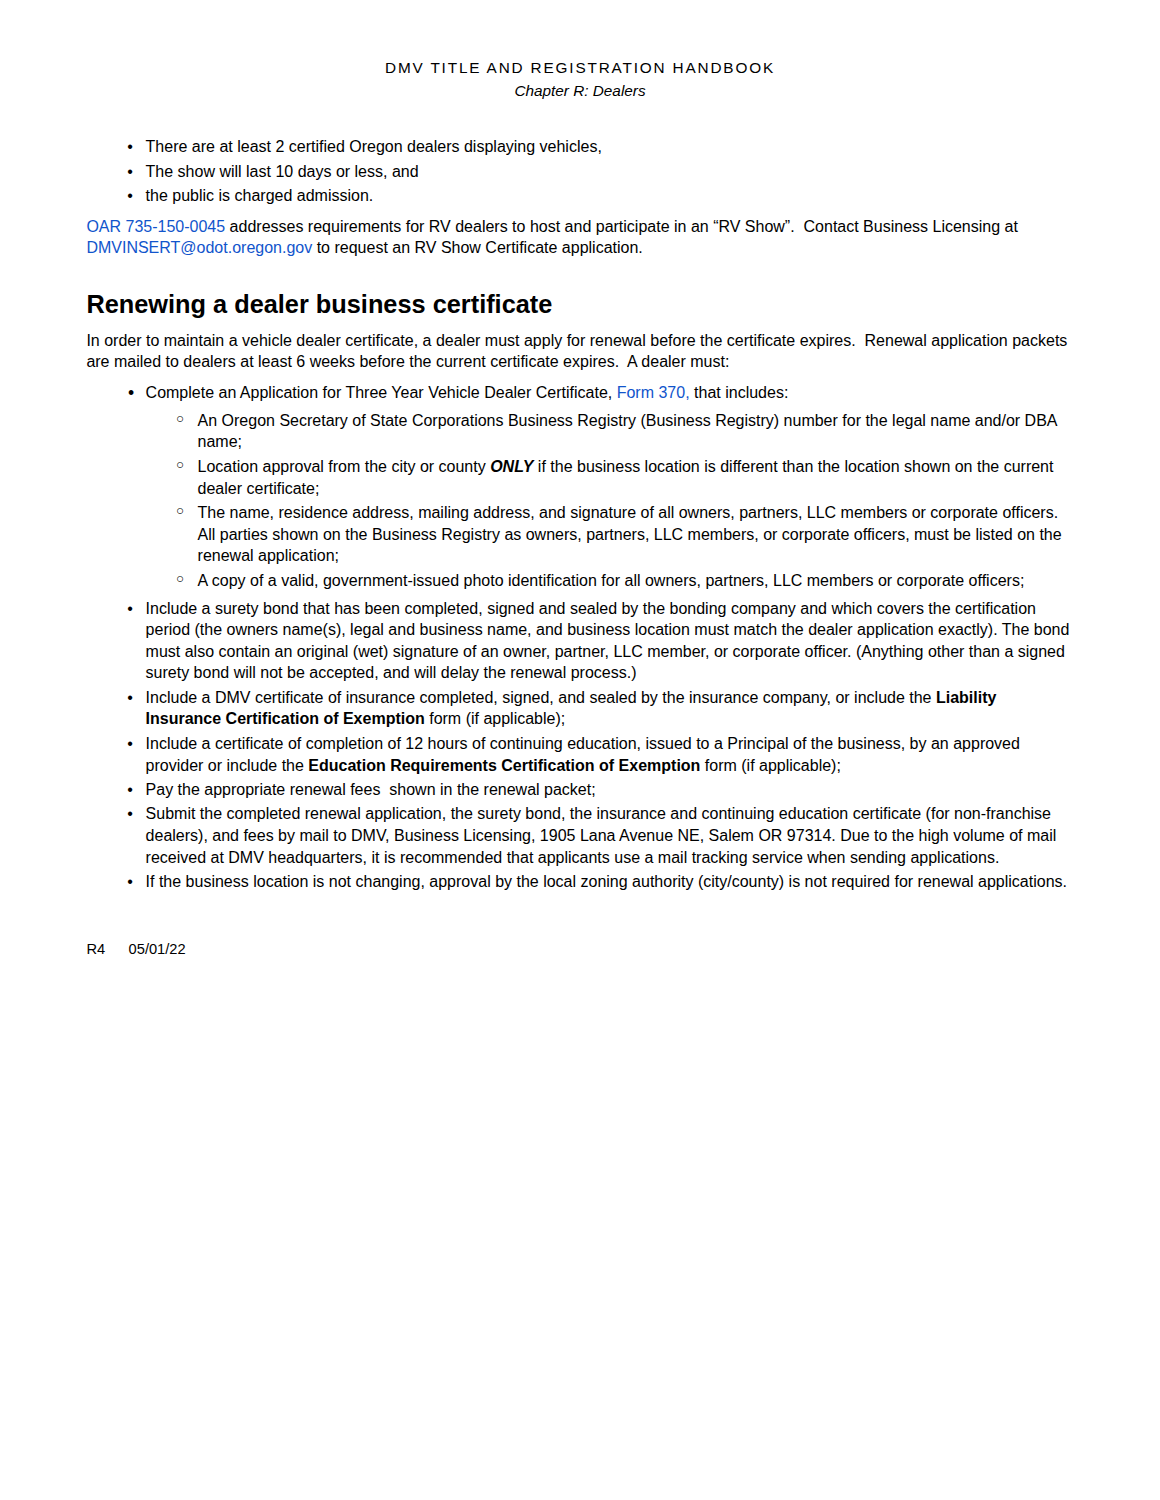DMV TITLE AND REGISTRATION HANDBOOK
Chapter R: Dealers
There are at least 2 certified Oregon dealers displaying vehicles,
The show will last 10 days or less, and
the public is charged admission.
OAR 735-150-0045 addresses requirements for RV dealers to host and participate in an “RV Show”. Contact Business Licensing at DMVINSERT@odot.oregon.gov to request an RV Show Certificate application.
Renewing a dealer business certificate
In order to maintain a vehicle dealer certificate, a dealer must apply for renewal before the certificate expires. Renewal application packets are mailed to dealers at least 6 weeks before the current certificate expires. A dealer must:
Complete an Application for Three Year Vehicle Dealer Certificate, Form 370, that includes:
An Oregon Secretary of State Corporations Business Registry (Business Registry) number for the legal name and/or DBA name;
Location approval from the city or county ONLY if the business location is different than the location shown on the current dealer certificate;
The name, residence address, mailing address, and signature of all owners, partners, LLC members or corporate officers. All parties shown on the Business Registry as owners, partners, LLC members, or corporate officers, must be listed on the renewal application;
A copy of a valid, government-issued photo identification for all owners, partners, LLC members or corporate officers;
Include a surety bond that has been completed, signed and sealed by the bonding company and which covers the certification period (the owners name(s), legal and business name, and business location must match the dealer application exactly). The bond must also contain an original (wet) signature of an owner, partner, LLC member, or corporate officer. (Anything other than a signed surety bond will not be accepted, and will delay the renewal process.)
Include a DMV certificate of insurance completed, signed, and sealed by the insurance company, or include the Liability Insurance Certification of Exemption form (if applicable);
Include a certificate of completion of 12 hours of continuing education, issued to a Principal of the business, by an approved provider or include the Education Requirements Certification of Exemption form (if applicable);
Pay the appropriate renewal fees shown in the renewal packet;
Submit the completed renewal application, the surety bond, the insurance and continuing education certificate (for non-franchise dealers), and fees by mail to DMV, Business Licensing, 1905 Lana Avenue NE, Salem OR 97314. Due to the high volume of mail received at DMV headquarters, it is recommended that applicants use a mail tracking service when sending applications.
If the business location is not changing, approval by the local zoning authority (city/county) is not required for renewal applications.
R4 05/01/22